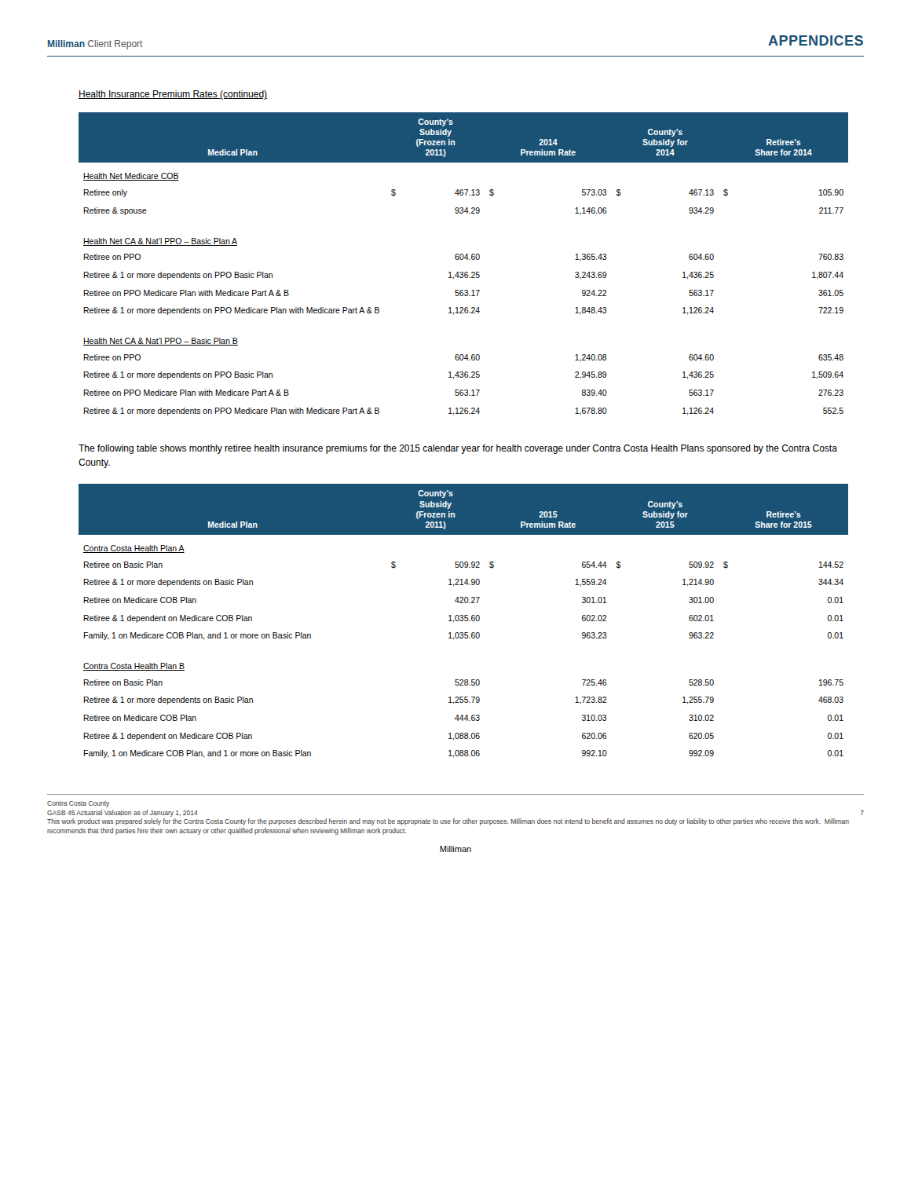Milliman Client Report
APPENDICES
Health Insurance Premium Rates (continued)
| Medical Plan | County’s Subsidy (Frozen in 2011) | 2014 Premium Rate | County’s Subsidy for 2014 | Retiree’s Share for 2014 |
| --- | --- | --- | --- | --- |
| Health Net Medicare COB |
| Retiree only | $ 467.13 | $ 573.03 | $ 467.13 | $ 105.90 |
| Retiree & spouse | 934.29 | 1,146.06 | 934.29 | 211.77 |
| Health Net CA & Nat’l PPO – Basic Plan A |
| Retiree on PPO | 604.60 | 1,365.43 | 604.60 | 760.83 |
| Retiree & 1 or more dependents on PPO Basic Plan | 1,436.25 | 3,243.69 | 1,436.25 | 1,807.44 |
| Retiree on PPO Medicare Plan with Medicare Part A & B | 563.17 | 924.22 | 563.17 | 361.05 |
| Retiree & 1 or more dependents on PPO Medicare Plan with Medicare Part A & B | 1,126.24 | 1,848.43 | 1,126.24 | 722.19 |
| Health Net CA & Nat’l PPO – Basic Plan B |
| Retiree on PPO | 604.60 | 1,240.08 | 604.60 | 635.48 |
| Retiree & 1 or more dependents on PPO Basic Plan | 1,436.25 | 2,945.89 | 1,436.25 | 1,509.64 |
| Retiree on PPO Medicare Plan with Medicare Part A & B | 563.17 | 839.40 | 563.17 | 276.23 |
| Retiree & 1 or more dependents on PPO Medicare Plan with Medicare Part A & B | 1,126.24 | 1,678.80 | 1,126.24 | 552.5 |
The following table shows monthly retiree health insurance premiums for the 2015 calendar year for health coverage under Contra Costa Health Plans sponsored by the Contra Costa County.
| Medical Plan | County’s Subsidy (Frozen in 2011) | 2015 Premium Rate | County’s Subsidy for 2015 | Retiree’s Share for 2015 |
| --- | --- | --- | --- | --- |
| Contra Costa Health Plan A |
| Retiree on Basic Plan | $ 509.92 | $ 654.44 | $ 509.92 | $ 144.52 |
| Retiree & 1 or more dependents on Basic Plan | 1,214.90 | 1,559.24 | 1,214.90 | 344.34 |
| Retiree on Medicare COB Plan | 420.27 | 301.01 | 301.00 | 0.01 |
| Retiree & 1 dependent on Medicare COB Plan | 1,035.60 | 602.02 | 602.01 | 0.01 |
| Family, 1 on Medicare COB Plan, and 1 or more on Basic Plan | 1,035.60 | 963.23 | 963.22 | 0.01 |
| Contra Costa Health Plan B |
| Retiree on Basic Plan | 528.50 | 725.46 | 528.50 | 196.75 |
| Retiree & 1 or more dependents on Basic Plan | 1,255.79 | 1,723.82 | 1,255.79 | 468.03 |
| Retiree on Medicare COB Plan | 444.63 | 310.03 | 310.02 | 0.01 |
| Retiree & 1 dependent on Medicare COB Plan | 1,088.06 | 620.06 | 620.05 | 0.01 |
| Family, 1 on Medicare COB Plan, and 1 or more on Basic Plan | 1,088.06 | 992.10 | 992.09 | 0.01 |
Contra Costa County
GASB 45 Actuarial Valuation as of January 1, 2014 7
This work product was prepared solely for the Contra Costa County for the purposes described herein and may not be appropriate to use for other purposes. Milliman does not intend to benefit and assumes no duty or liability to other parties who receive this work. Milliman recommends that third parties hire their own actuary or other qualified professional when reviewing Milliman work product.
Milliman